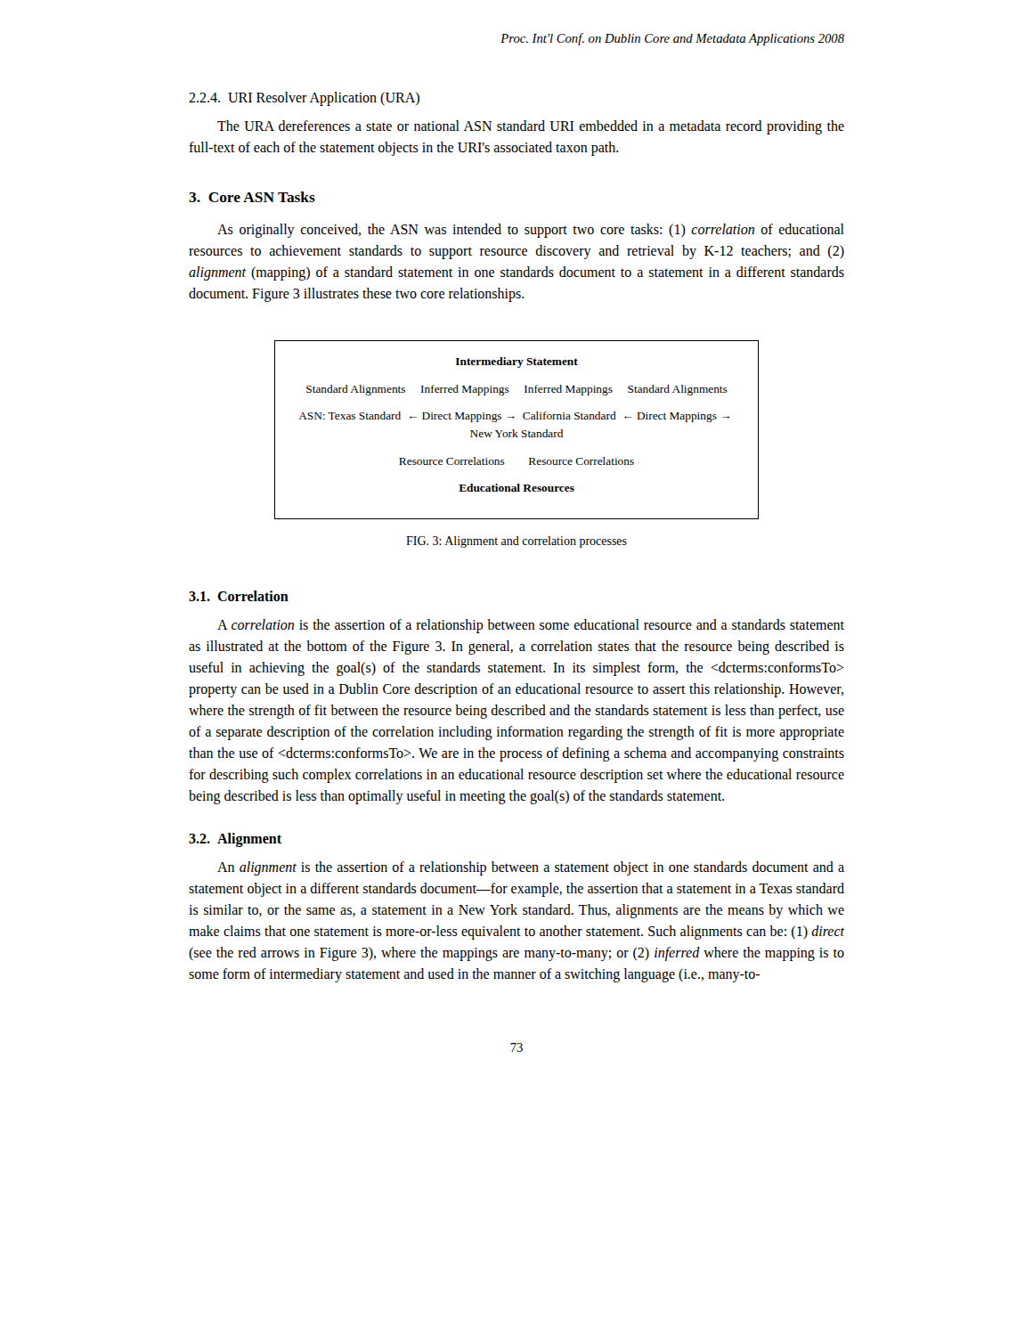Proc. Int'l Conf. on Dublin Core and Metadata Applications 2008
2.2.4. URI Resolver Application (URA)
The URA dereferences a state or national ASN standard URI embedded in a metadata record providing the full-text of each of the statement objects in the URI's associated taxon path.
3. Core ASN Tasks
As originally conceived, the ASN was intended to support two core tasks: (1) correlation of educational resources to achievement standards to support resource discovery and retrieval by K-12 teachers; and (2) alignment (mapping) of a standard statement in one standards document to a statement in a different standards document. Figure 3 illustrates these two core relationships.
Intermediary Statement
Standard Alignments Inferred Mappings Inferred Mappings Standard Alignments
ASN: Texas Standard ← Direct Mappings → California Standard ← Direct Mappings → New York Standard
Resource Correlations Resource Correlations
Educational Resources
FIG. 3: Alignment and correlation processes
3.1. Correlation
A correlation is the assertion of a relationship between some educational resource and a standards statement as illustrated at the bottom of the Figure 3. In general, a correlation states that the resource being described is useful in achieving the goal(s) of the standards statement. In its simplest form, the <dcterms:conformsTo> property can be used in a Dublin Core description of an educational resource to assert this relationship. However, where the strength of fit between the resource being described and the standards statement is less than perfect, use of a separate description of the correlation including information regarding the strength of fit is more appropriate than the use of <dcterms:conformsTo>. We are in the process of defining a schema and accompanying constraints for describing such complex correlations in an educational resource description set where the educational resource being described is less than optimally useful in meeting the goal(s) of the standards statement.
3.2. Alignment
An alignment is the assertion of a relationship between a statement object in one standards document and a statement object in a different standards document—for example, the assertion that a statement in a Texas standard is similar to, or the same as, a statement in a New York standard. Thus, alignments are the means by which we make claims that one statement is more-or-less equivalent to another statement. Such alignments can be: (1) direct (see the red arrows in Figure 3), where the mappings are many-to-many; or (2) inferred where the mapping is to some form of intermediary statement and used in the manner of a switching language (i.e., many-to-
73